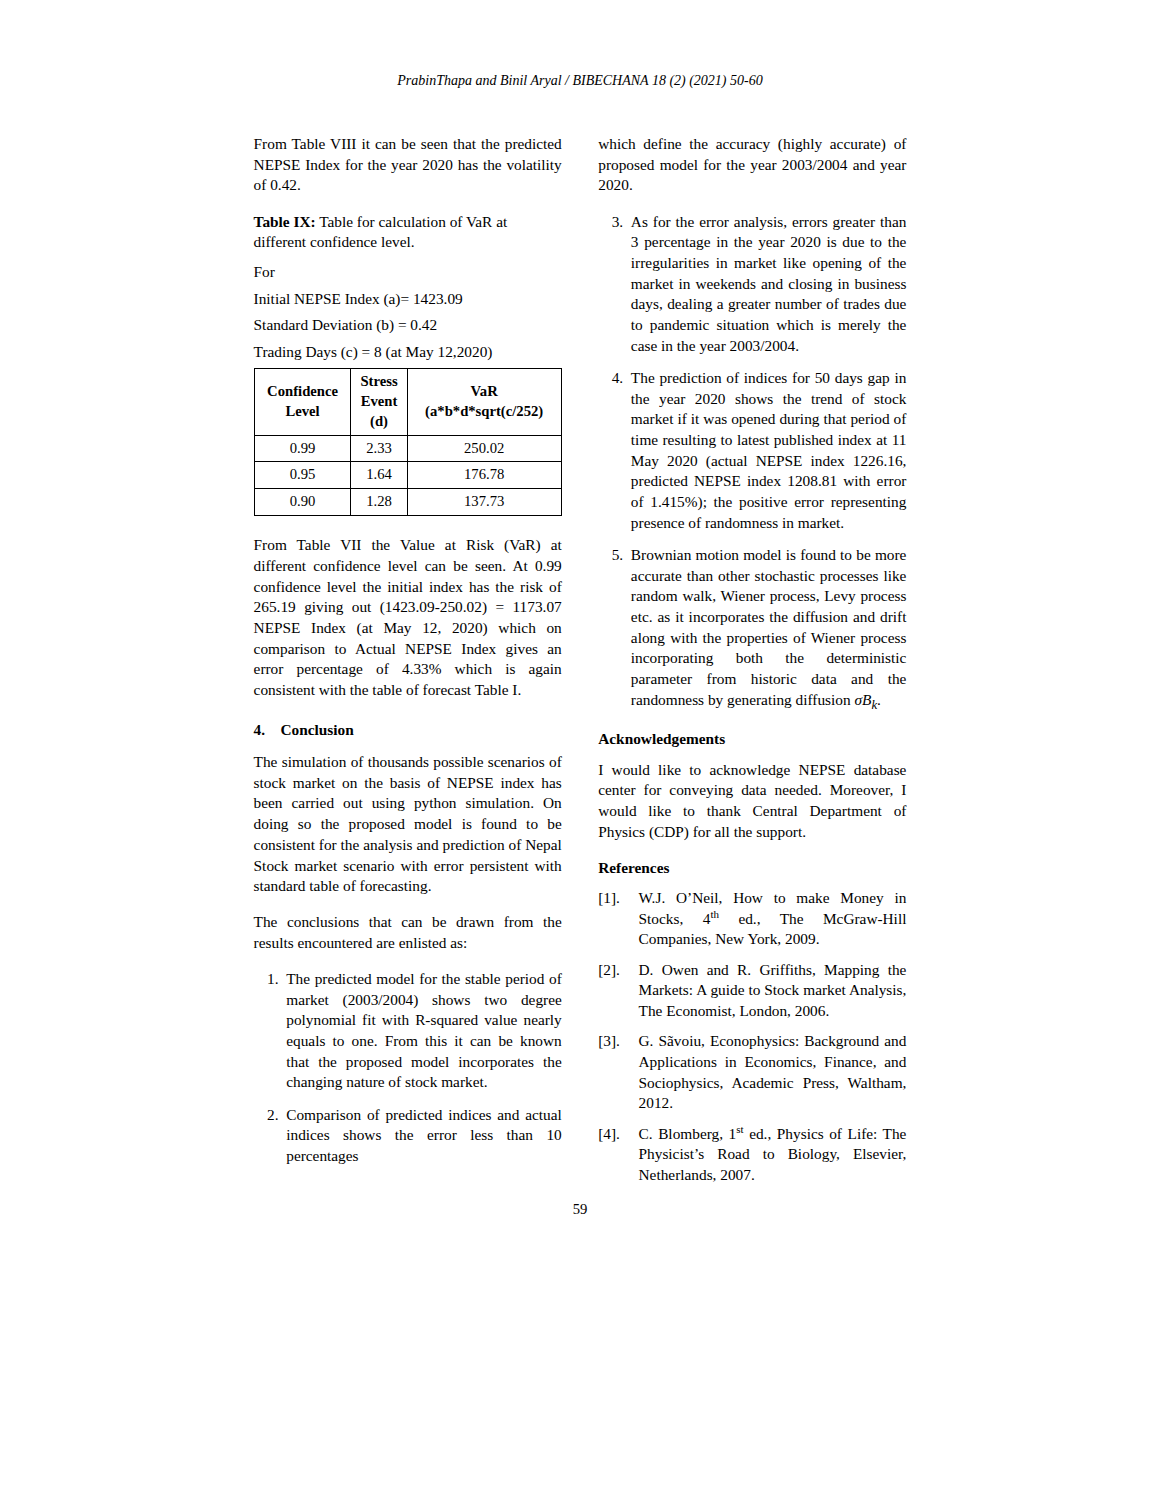PrabinThapa and Binil Aryal / BIBECHANA 18 (2) (2021) 50-60
From Table VIII it can be seen that the predicted NEPSE Index for the year 2020 has the volatility of 0.42.
Table IX: Table for calculation of VaR at different confidence level.
For
Initial NEPSE Index (a)= 1423.09
Standard Deviation (b) = 0.42
Trading Days (c) = 8 (at May 12,2020)
| Confidence Level | Stress Event (d) | VaR (a*b*d*sqrt(c/252) |
| --- | --- | --- |
| 0.99 | 2.33 | 250.02 |
| 0.95 | 1.64 | 176.78 |
| 0.90 | 1.28 | 137.73 |
From Table VII the Value at Risk (VaR) at different confidence level can be seen. At 0.99 confidence level the initial index has the risk of 265.19 giving out (1423.09-250.02) = 1173.07 NEPSE Index (at May 12, 2020) which on comparison to Actual NEPSE Index gives an error percentage of 4.33% which is again consistent with the table of forecast Table I.
4. Conclusion
The simulation of thousands possible scenarios of stock market on the basis of NEPSE index has been carried out using python simulation. On doing so the proposed model is found to be consistent for the analysis and prediction of Nepal Stock market scenario with error persistent with standard table of forecasting.
The conclusions that can be drawn from the results encountered are enlisted as:
The predicted model for the stable period of market (2003/2004) shows two degree polynomial fit with R-squared value nearly equals to one. From this it can be known that the proposed model incorporates the changing nature of stock market.
Comparison of predicted indices and actual indices shows the error less than 10 percentages
which define the accuracy (highly accurate) of proposed model for the year 2003/2004 and year 2020.
As for the error analysis, errors greater than 3 percentage in the year 2020 is due to the irregularities in market like opening of the market in weekends and closing in business days, dealing a greater number of trades due to pandemic situation which is merely the case in the year 2003/2004.
The prediction of indices for 50 days gap in the year 2020 shows the trend of stock market if it was opened during that period of time resulting to latest published index at 11 May 2020 (actual NEPSE index 1226.16, predicted NEPSE index 1208.81 with error of 1.415%); the positive error representing presence of randomness in market.
Brownian motion model is found to be more accurate than other stochastic processes like random walk, Wiener process, Levy process etc. as it incorporates the diffusion and drift along with the properties of Wiener process incorporating both the deterministic parameter from historic data and the randomness by generating diffusion σBk.
Acknowledgements
I would like to acknowledge NEPSE database center for conveying data needed. Moreover, I would like to thank Central Department of Physics (CDP) for all the support.
References
[1]. W.J. O’Neil, How to make Money in Stocks, 4th ed., The McGraw-Hill Companies, New York, 2009.
[2]. D. Owen and R. Griffiths, Mapping the Markets: A guide to Stock market Analysis, The Economist, London, 2006.
[3]. G. Sãvoiu, Econophysics: Background and Applications in Economics, Finance, and Sociophysics, Academic Press, Waltham, 2012.
[4]. C. Blomberg, 1st ed., Physics of Life: The Physicist’s Road to Biology, Elsevier, Netherlands, 2007.
59